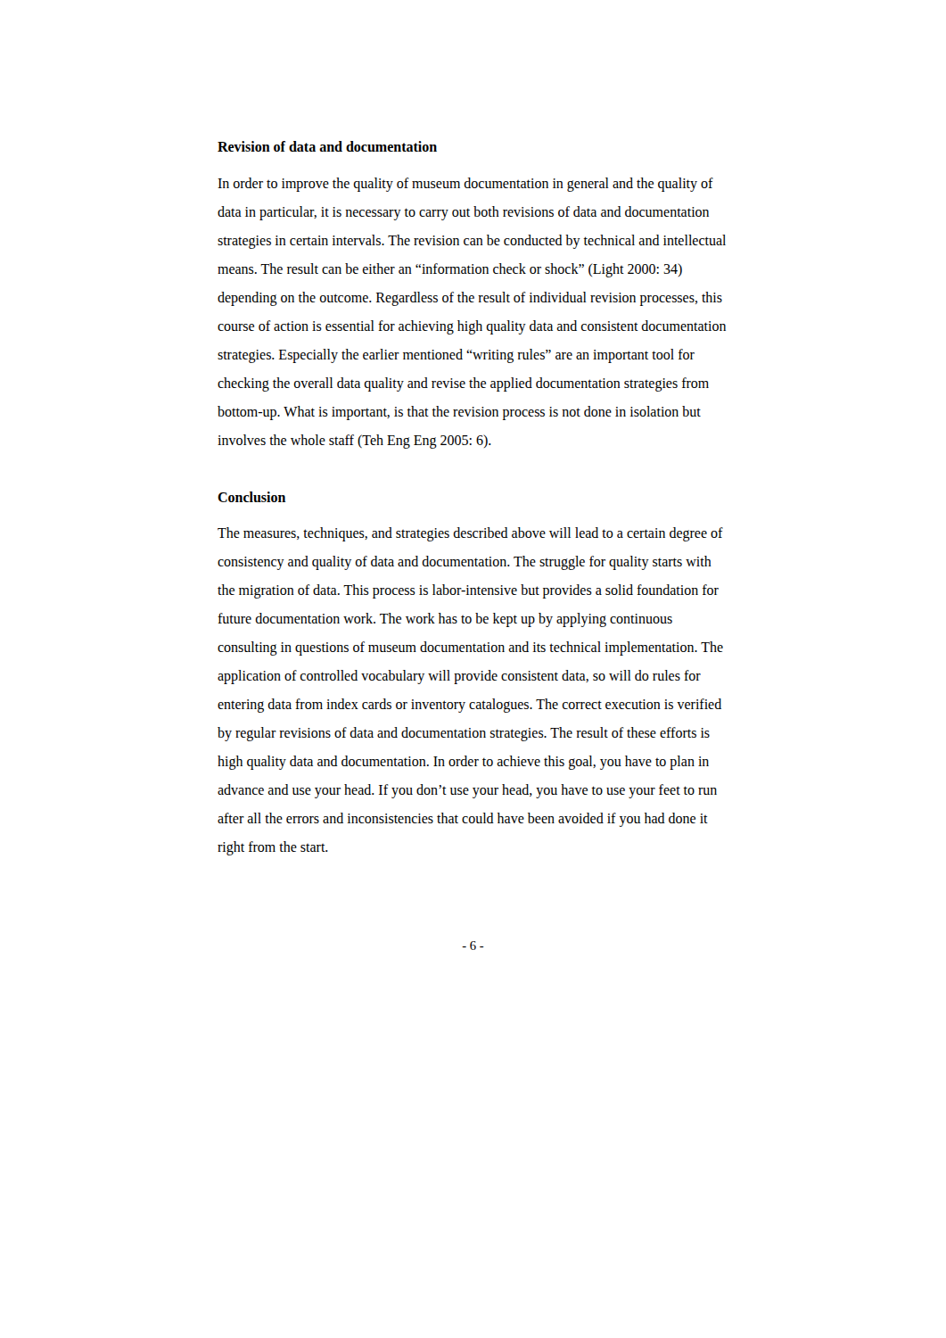Revision of data and documentation
In order to improve the quality of museum documentation in general and the quality of data in particular, it is necessary to carry out both revisions of data and documentation strategies in certain intervals. The revision can be conducted by technical and intellectual means. The result can be either an “information check or shock” (Light 2000: 34) depending on the outcome. Regardless of the result of individual revision processes, this course of action is essential for achieving high quality data and consistent documentation strategies. Especially the earlier mentioned “writing rules” are an important tool for checking the overall data quality and revise the applied documentation strategies from bottom-up. What is important, is that the revision process is not done in isolation but involves the whole staff (Teh Eng Eng 2005: 6).
Conclusion
The measures, techniques, and strategies described above will lead to a certain degree of consistency and quality of data and documentation. The struggle for quality starts with the migration of data. This process is labor-intensive but provides a solid foundation for future documentation work. The work has to be kept up by applying continuous consulting in questions of museum documentation and its technical implementation. The application of controlled vocabulary will provide consistent data, so will do rules for entering data from index cards or inventory catalogues. The correct execution is verified by regular revisions of data and documentation strategies. The result of these efforts is high quality data and documentation. In order to achieve this goal, you have to plan in advance and use your head. If you don’t use your head, you have to use your feet to run after all the errors and inconsistencies that could have been avoided if you had done it right from the start.
- 6 -